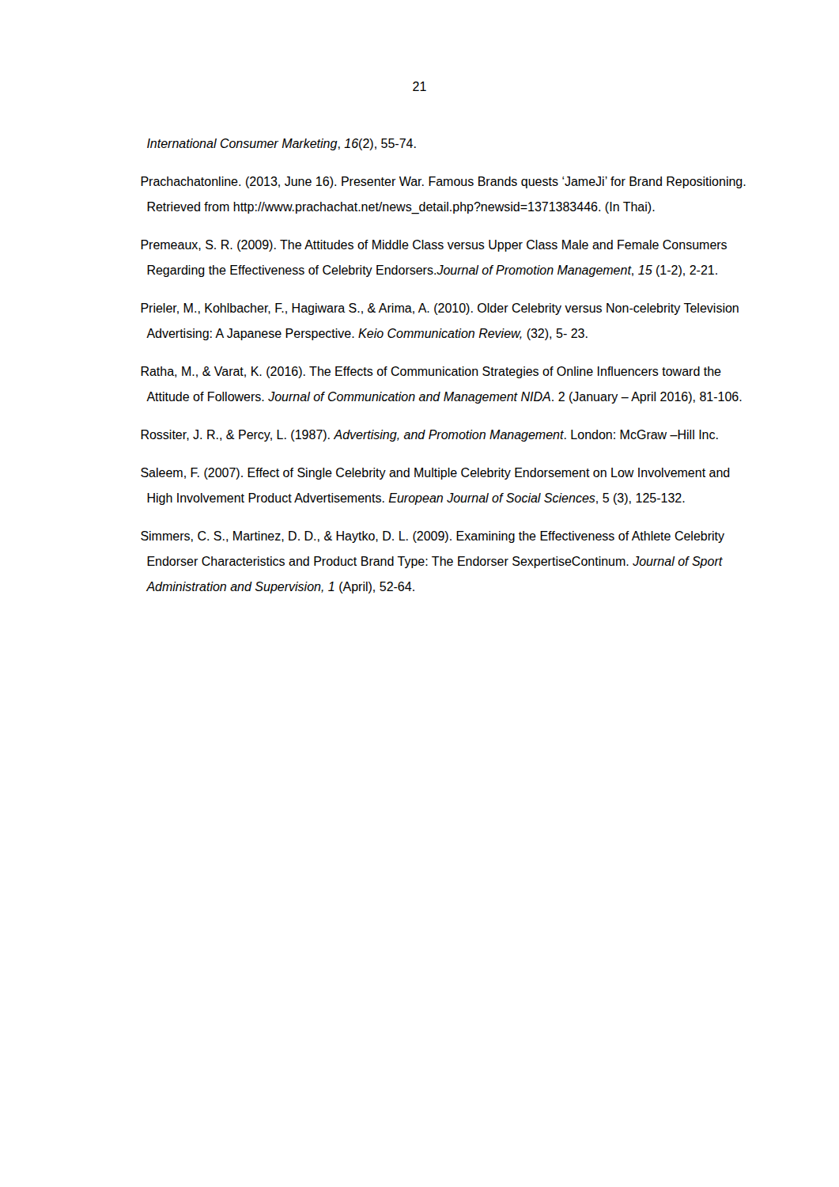21
International Consumer Marketing, 16(2), 55-74.
Prachachatonline. (2013, June 16). Presenter War. Famous Brands quests ‘JameJi’ for Brand Repositioning. Retrieved from http://www.prachachat.net/news_detail.php?newsid=1371383446. (In Thai).
Premeaux, S. R. (2009). The Attitudes of Middle Class versus Upper Class Male and Female Consumers Regarding the Effectiveness of Celebrity Endorsers.Journal of Promotion Management, 15 (1-2), 2-21.
Prieler, M., Kohlbacher, F., Hagiwara S., & Arima, A. (2010). Older Celebrity versus Non-celebrity Television Advertising: A Japanese Perspective. Keio Communication Review, (32), 5- 23.
Ratha, M., & Varat, K. (2016). The Effects of Communication Strategies of Online Influencers toward the Attitude of Followers. Journal of Communication and Management NIDA. 2 (January – April 2016), 81-106.
Rossiter, J. R., & Percy, L. (1987). Advertising, and Promotion Management. London: McGraw –Hill Inc.
Saleem, F. (2007). Effect of Single Celebrity and Multiple Celebrity Endorsement on Low Involvement and High Involvement Product Advertisements. European Journal of Social Sciences, 5 (3), 125-132.
Simmers, C. S., Martinez, D. D., & Haytko, D. L. (2009). Examining the Effectiveness of Athlete Celebrity Endorser Characteristics and Product Brand Type: The Endorser SexpertiseContinum. Journal of Sport Administration and Supervision, 1 (April), 52-64.